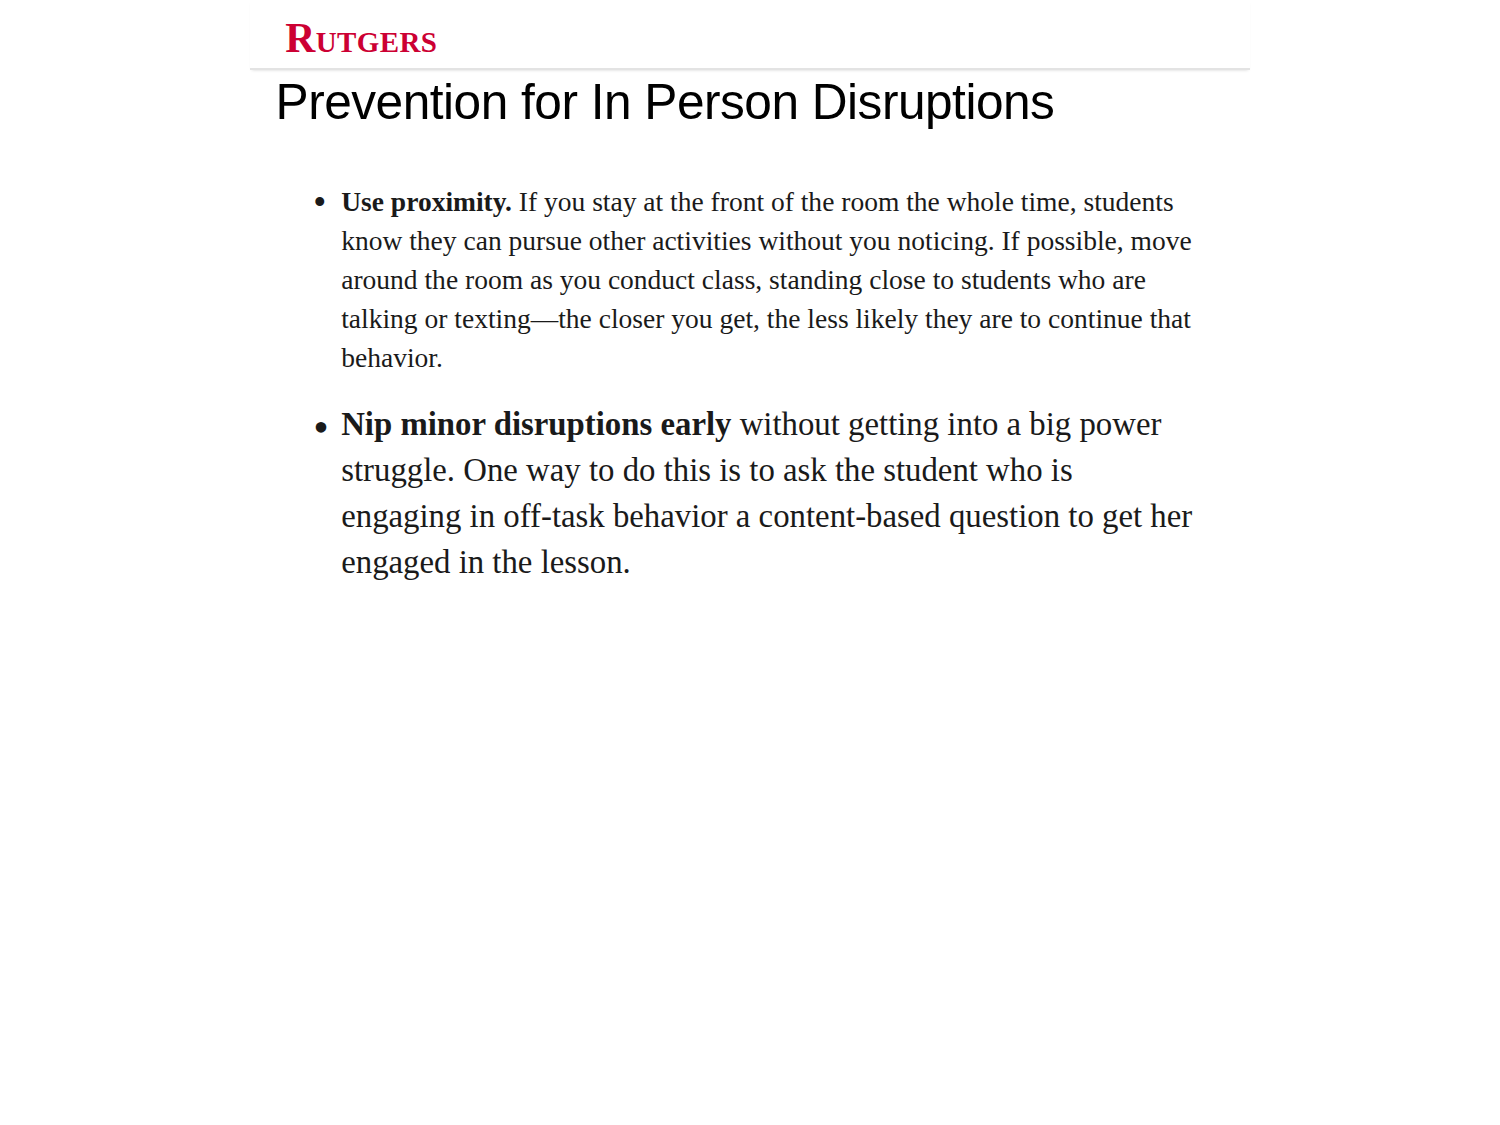Rutgers
Prevention for In Person Disruptions
Use proximity. If you stay at the front of the room the whole time, students know they can pursue other activities without you noticing. If possible, move around the room as you conduct class, standing close to students who are talking or texting—the closer you get, the less likely they are to continue that behavior.
Nip minor disruptions early without getting into a big power struggle. One way to do this is to ask the student who is engaging in off-task behavior a content-based question to get her engaged in the lesson.